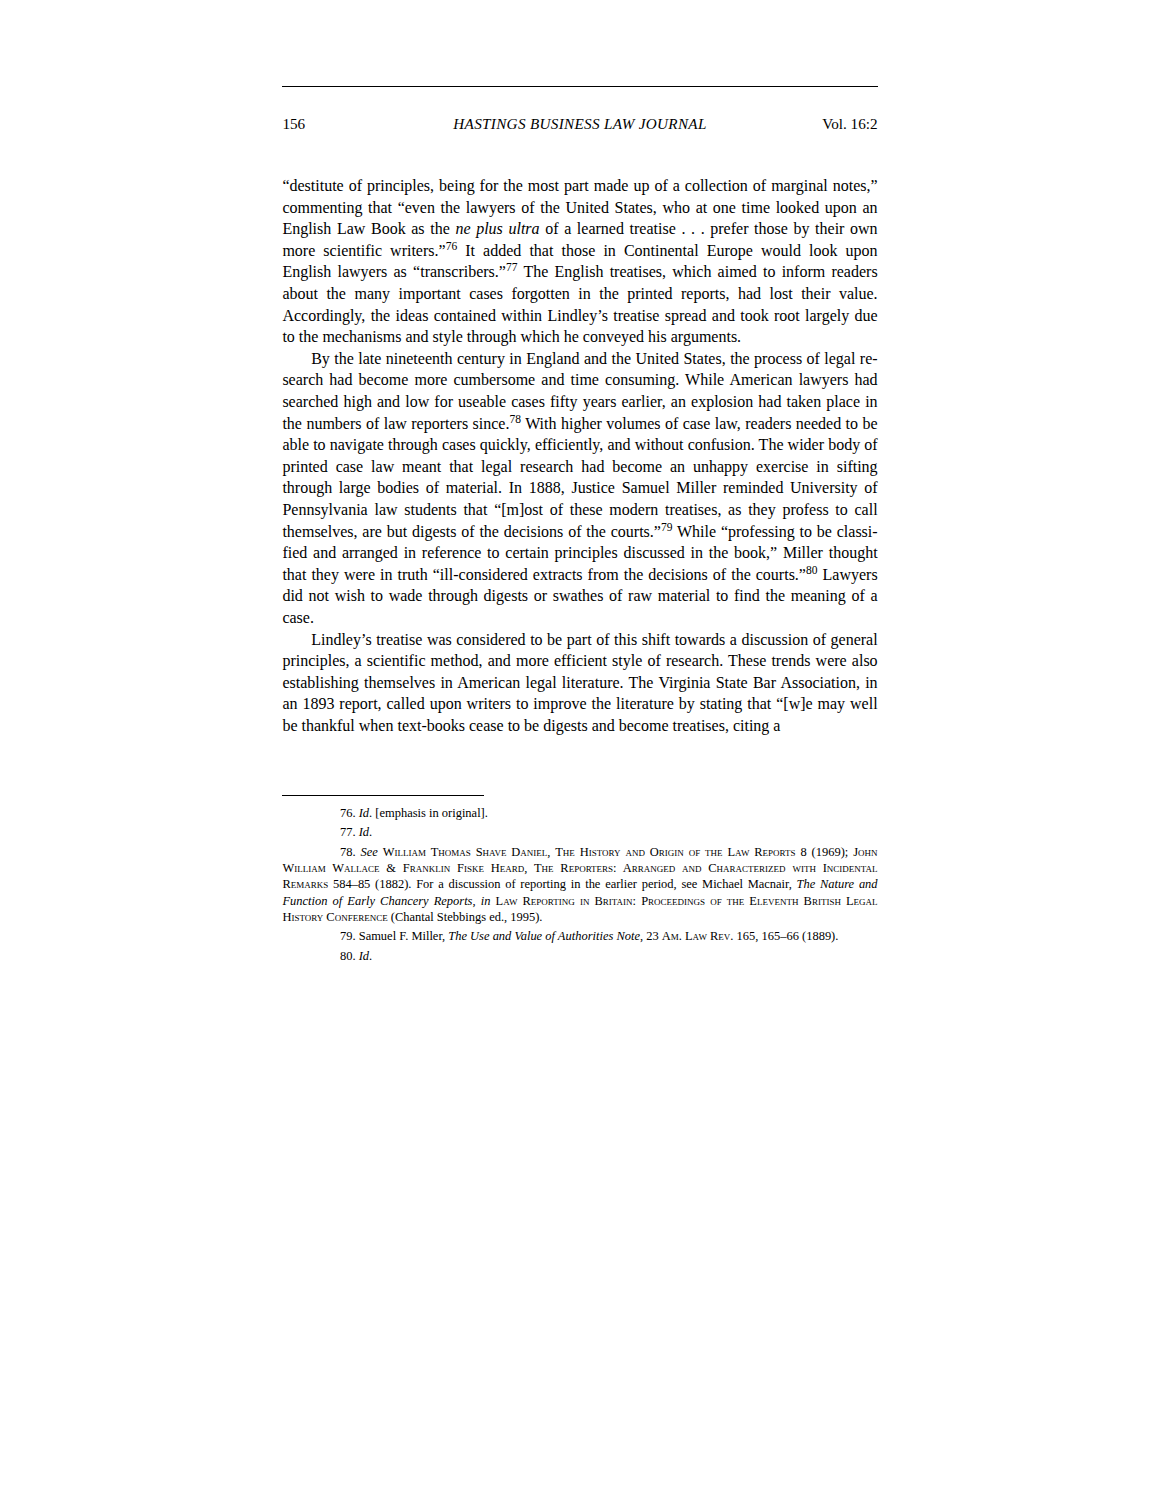156
HASTINGS BUSINESS LAW JOURNAL
Vol. 16:2
“destitute of principles, being for the most part made up of a collection of marginal notes,” commenting that “even the lawyers of the United States, who at one time looked upon an English Law Book as the ne plus ultra of a learned treatise . . . prefer those by their own more scientific writers.”76 It added that those in Continental Europe would look upon English lawyers as “transcribers.”77 The English treatises, which aimed to inform readers about the many important cases forgotten in the printed reports, had lost their value. Accordingly, the ideas contained within Lindley’s treatise spread and took root largely due to the mechanisms and style through which he conveyed his arguments.
By the late nineteenth century in England and the United States, the process of legal research had become more cumbersome and time consuming. While American lawyers had searched high and low for useable cases fifty years earlier, an explosion had taken place in the numbers of law reporters since.78 With higher volumes of case law, readers needed to be able to navigate through cases quickly, efficiently, and without confusion. The wider body of printed case law meant that legal research had become an unhappy exercise in sifting through large bodies of material. In 1888, Justice Samuel Miller reminded University of Pennsylvania law students that “[m]ost of these modern treatises, as they profess to call themselves, are but digests of the decisions of the courts.”79 While “professing to be classified and arranged in reference to certain principles discussed in the book,” Miller thought that they were in truth “ill-considered extracts from the decisions of the courts.”80 Lawyers did not wish to wade through digests or swathes of raw material to find the meaning of a case.
Lindley’s treatise was considered to be part of this shift towards a discussion of general principles, a scientific method, and more efficient style of research. These trends were also establishing themselves in American legal literature. The Virginia State Bar Association, in an 1893 report, called upon writers to improve the literature by stating that “[w]e may well be thankful when text-books cease to be digests and become treatises, citing a
76. Id. [emphasis in original].
77. Id.
78. See William Thomas Shave Daniel, The History and Origin of the Law Reports 8 (1969); John William Wallace & Franklin Fiske Heard, The Reporters: Arranged and Characterized with Incidental Remarks 584–85 (1882). For a discussion of reporting in the earlier period, see Michael Macnair, The Nature and Function of Early Chancery Reports, in Law Reporting in Britain: Proceedings of the Eleventh British Legal History Conference (Chantal Stebbings ed., 1995).
79. Samuel F. Miller, The Use and Value of Authorities Note, 23 Am. Law Rev. 165, 165–66 (1889).
80. Id.